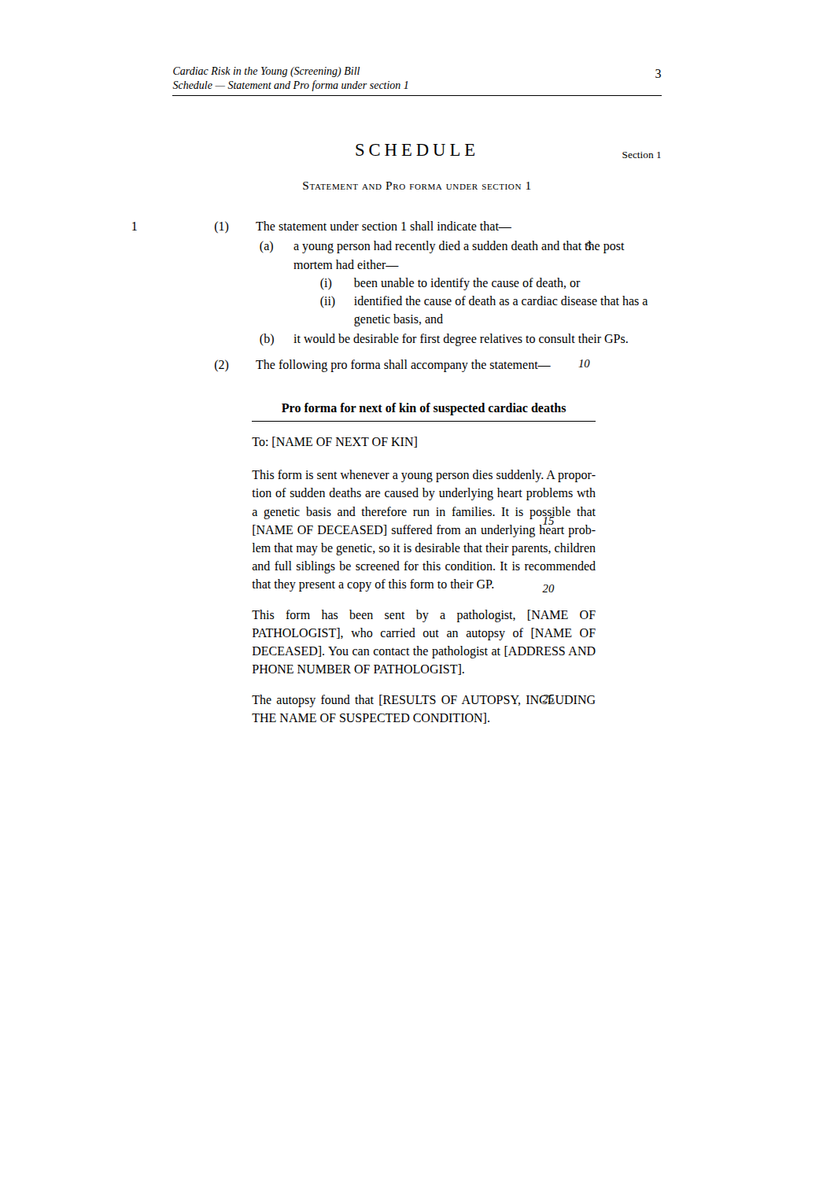Cardiac Risk in the Young (Screening) Bill
Schedule — Statement and Pro forma under section 1
3
SCHEDULE Section 1
Statement and Pro forma under section 1
1(1) The statement under section 1 shall indicate that—
(a) a young person had recently died a sudden death and that the post mortem had either— 5
(i) been unable to identify the cause of death, or
(ii) identified the cause of death as a cardiac disease that has a genetic basis, and
(b) it would be desirable for first degree relatives to consult their GPs.
(2) The following pro forma shall accompany the statement— 10
Pro forma for next of kin of suspected cardiac deaths
To: [NAME OF NEXT OF KIN]
This form is sent whenever a young person dies suddenly. A proportion of sudden deaths are caused by underlying heart problems wth a genetic basis and therefore run in families. It is possible that [NAME OF DECEASED] suffered from an underlying heart problem that may be genetic, so it is desirable that their parents, children and full siblings be screened for this condition. It is recommended that they present a copy of this form to their GP. 15 20
This form has been sent by a pathologist, [NAME OF PATHOLOGIST], who carried out an autopsy of [NAME OF DECEASED]. You can contact the pathologist at [ADDRESS AND PHONE NUMBER OF PATHOLOGIST].
The autopsy found that [RESULTS OF AUTOPSY, INCLUDING THE NAME OF SUSPECTED CONDITION]. 25